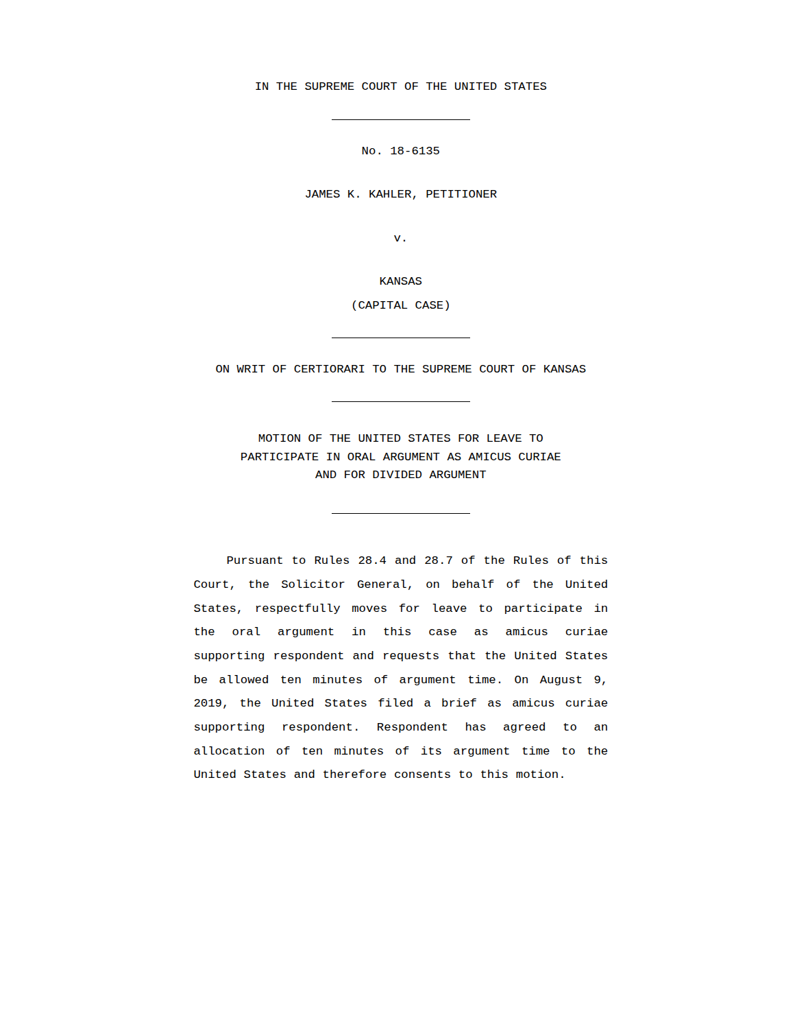IN THE SUPREME COURT OF THE UNITED STATES
No. 18-6135
JAMES K. KAHLER, PETITIONER
v.
KANSAS
(CAPITAL CASE)
ON WRIT OF CERTIORARI TO THE SUPREME COURT OF KANSAS
MOTION OF THE UNITED STATES FOR LEAVE TO
PARTICIPATE IN ORAL ARGUMENT AS AMICUS CURIAE
AND FOR DIVIDED ARGUMENT
Pursuant to Rules 28.4 and 28.7 of the Rules of this Court, the Solicitor General, on behalf of the United States, respectfully moves for leave to participate in the oral argument in this case as amicus curiae supporting respondent and requests that the United States be allowed ten minutes of argument time. On August 9, 2019, the United States filed a brief as amicus curiae supporting respondent. Respondent has agreed to an allocation of ten minutes of its argument time to the United States and therefore consents to this motion.